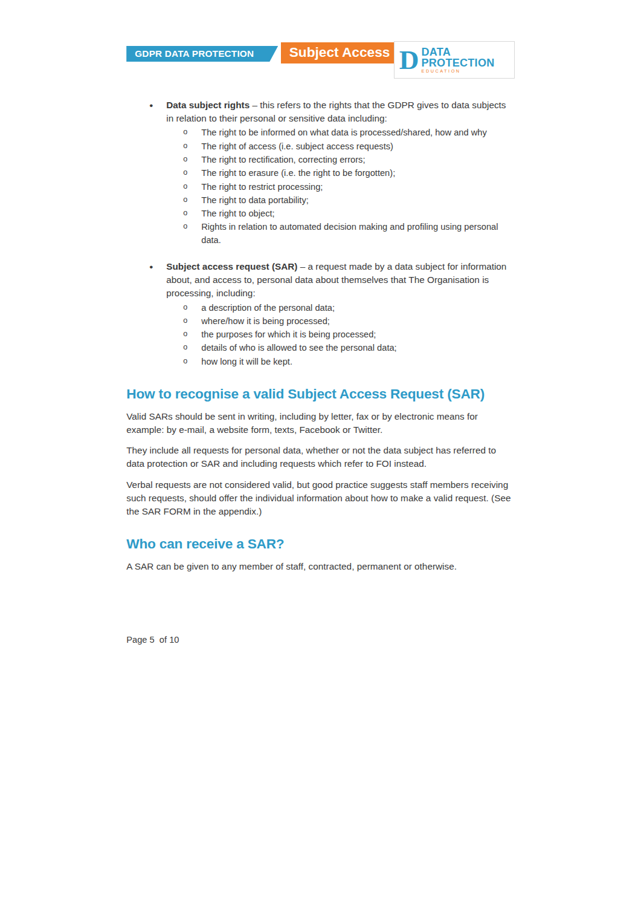GDPR DATA PROTECTION
Subject Access Request
D
DATA PROTECTION EDUCATION
Data subject rights – this refers to the rights that the GDPR gives to data subjects in relation to their personal or sensitive data including:
The right to be informed on what data is processed/shared, how and why
The right of access (i.e. subject access requests)
The right to rectification, correcting errors;
The right to erasure (i.e. the right to be forgotten);
The right to restrict processing;
The right to data portability;
The right to object;
Rights in relation to automated decision making and profiling using personal data.
Subject access request (SAR) – a request made by a data subject for information about, and access to, personal data about themselves that The Organisation is processing, including:
a description of the personal data;
where/how it is being processed;
the purposes for which it is being processed;
details of who is allowed to see the personal data;
how long it will be kept.
How to recognise a valid Subject Access Request (SAR)
Valid SARs should be sent in writing, including by letter, fax or by electronic means for example: by e-mail, a website form, texts, Facebook or Twitter.
They include all requests for personal data, whether or not the data subject has referred to data protection or SAR and including requests which refer to FOI instead.
Verbal requests are not considered valid, but good practice suggests staff members receiving such requests, should offer the individual information about how to make a valid request. (See the SAR FORM in the appendix.)
Who can receive a SAR?
A SAR can be given to any member of staff, contracted, permanent or otherwise.
Page 5 of 10